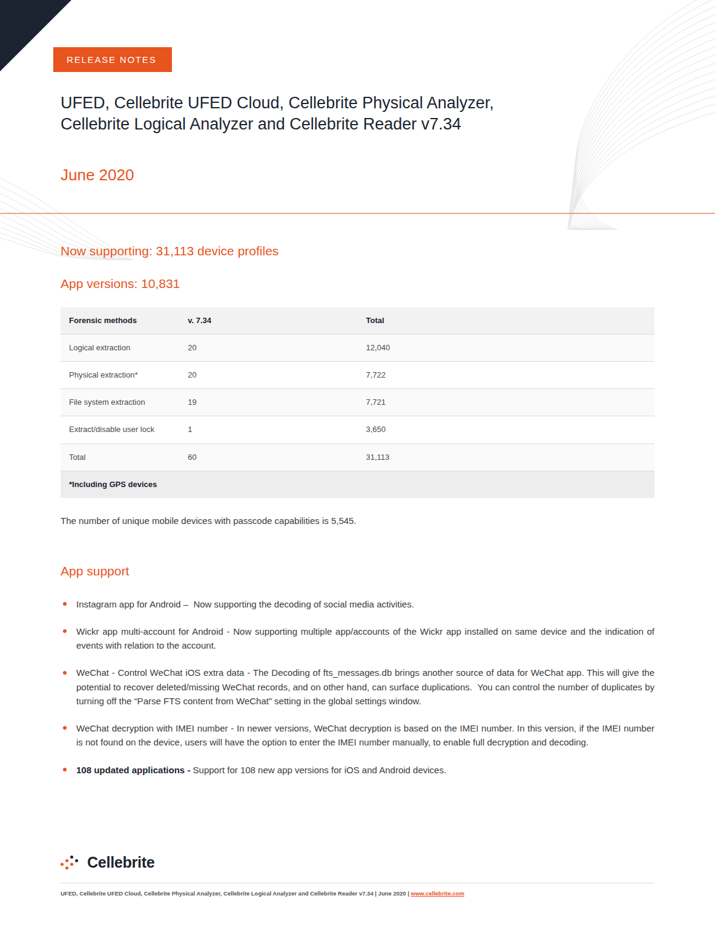RELEASE NOTES
UFED, Cellebrite UFED Cloud, Cellebrite Physical Analyzer,
Cellebrite Logical Analyzer and Cellebrite Reader v7.34
June 2020
Now supporting: 31,113 device profiles
App versions: 10,831
| Forensic methods | v. 7.34 | Total |
| --- | --- | --- |
| Logical extraction | 20 | 12,040 |
| Physical extraction* | 20 | 7,722 |
| File system extraction | 19 | 7,721 |
| Extract/disable user lock | 1 | 3,650 |
| Total | 60 | 31,113 |
| *Including GPS devices |
The number of unique mobile devices with passcode capabilities is 5,545.
App support
Instagram app for Android – Now supporting the decoding of social media activities.
Wickr app multi-account for Android - Now supporting multiple app/accounts of the Wickr app installed on same device and the indication of events with relation to the account.
WeChat - Control WeChat iOS extra data - The Decoding of fts_messages.db brings another source of data for WeChat app. This will give the potential to recover deleted/missing WeChat records, and on other hand, can surface duplications. You can control the number of duplicates by turning off the “Parse FTS content from WeChat” setting in the global settings window.
WeChat decryption with IMEI number - In newer versions, WeChat decryption is based on the IMEI number. In this version, if the IMEI number is not found on the device, users will have the option to enter the IMEI number manually, to enable full decryption and decoding.
108 updated applications - Support for 108 new app versions for iOS and Android devices.
Cellebrite
UFED, Cellebrite UFED Cloud, Cellebrite Physical Analyzer, Cellebrite Logical Analyzer and Cellebrite Reader v7.34 | June 2020 | www.cellebrite.com